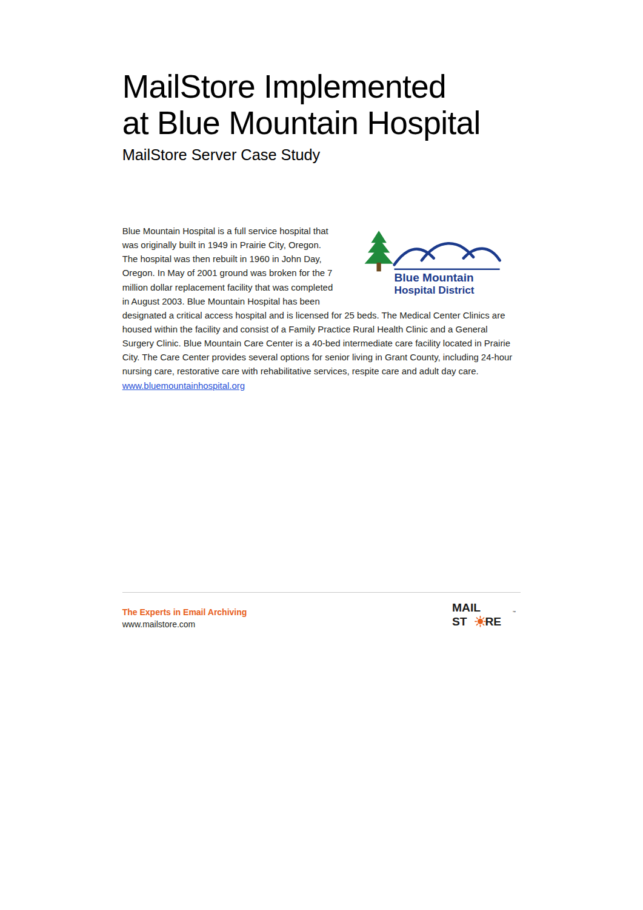MailStore Implemented
at Blue Mountain Hospital
MailStore Server Case Study
Blue Mountain Hospital District
Blue Mountain Hospital is a full service hospital that was originally built in 1949 in Prairie City, Oregon. The hospital was then rebuilt in 1960 in John Day, Oregon. In May of 2001 ground was broken for the 7 million dollar replacement facility that was completed in August 2003. Blue Mountain Hospital has been designated a critical access hospital and is licensed for 25 beds. The Medical Center Clinics are housed within the facility and consist of a Family Practice Rural Health Clinic and a General Surgery Clinic. Blue Mountain Care Center is a 40-bed intermediate care facility located in Prairie City. The Care Center provides several options for senior living in Grant County, including 24-hour nursing care, restorative care with rehabilitative services, respite care and adult day care.
www.bluemountainhospital.org
The Experts in Email Archiving
www.mailstore.com
MAIL ST RE ™